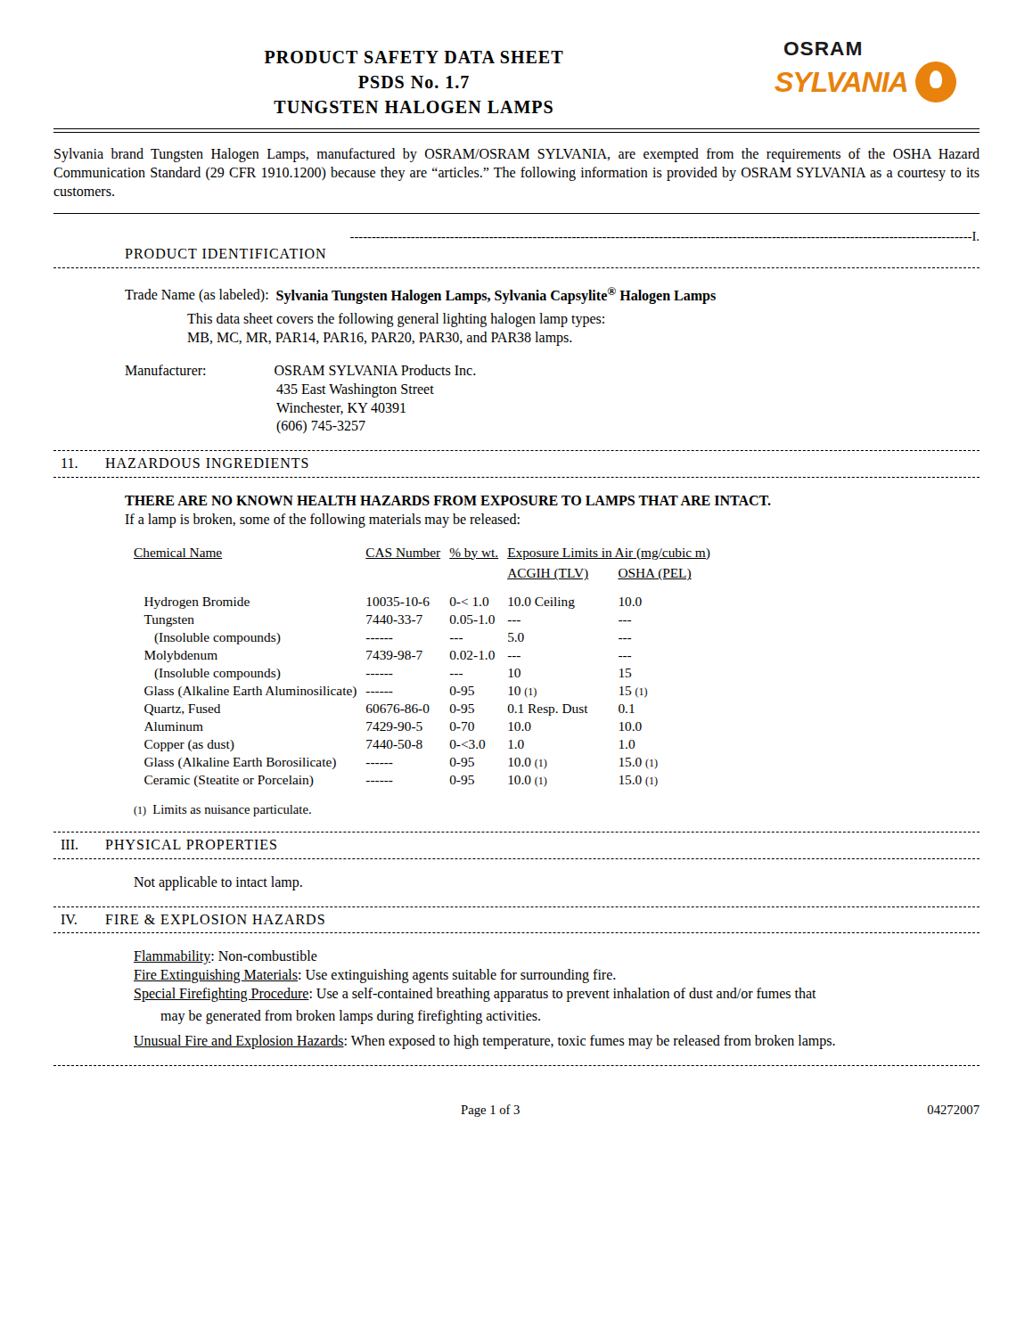PRODUCT SAFETY DATA SHEET
PSDS No. 1.7
TUNGSTEN HALOGEN LAMPS
OSRAM
SYLVANIA
Sylvania brand Tungsten Halogen Lamps, manufactured by OSRAM/OSRAM SYLVANIA, are exempted from the requirements of the OSHA Hazard Communication Standard (29 CFR 1910.1200) because they are “articles.” The following information is provided by OSRAM SYLVANIA as a courtesy to its customers.
-----------------------------------------------------------------------------------------------------------------------------------------------I.
PRODUCT IDENTIFICATION
Trade Name (as labeled): Sylvania Tungsten Halogen Lamps, Sylvania Capsylite® Halogen Lamps
This data sheet covers the following general lighting halogen lamp types:
MB, MC, MR, PAR14, PAR16, PAR20, PAR30, and PAR38 lamps.
Manufacturer: OSRAM SYLVANIA Products Inc.
435 East Washington Street
Winchester, KY 40391
(606) 745-3257
11. HAZARDOUS INGREDIENTS
THERE ARE NO KNOWN HEALTH HAZARDS FROM EXPOSURE TO LAMPS THAT ARE INTACT.
If a lamp is broken, some of the following materials may be released:
| Chemical Name | CAS Number | % by wt. | Exposure Limits in Air (mg/cubic m) |
| --- | --- | --- | --- |
| | | | ACGIH (TLV) | OSHA (PEL) |
| Hydrogen Bromide | 10035-10-6 | 0-< 1.0 | 10.0 Ceiling | 10.0 |
| Tungsten | 7440-33-7 | 0.05-1.0 | --- | --- |
| (Insoluble compounds) | ------ | --- | 5.0 | --- |
| Molybdenum | 7439-98-7 | 0.02-1.0 | --- | --- |
| (Insoluble compounds) | ------ | --- | 10 | 15 |
| Glass (Alkaline Earth Aluminosilicate) | ------ | 0-95 | 10 (1) | 15 (1) |
| Quartz, Fused | 60676-86-0 | 0-95 | 0.1 Resp. Dust | 0.1 |
| Aluminum | 7429-90-5 | 0-70 | 10.0 | 10.0 |
| Copper (as dust) | 7440-50-8 | 0-<3.0 | 1.0 | 1.0 |
| Glass (Alkaline Earth Borosilicate) | ------ | 0-95 | 10.0 (1) | 15.0 (1) |
| Ceramic (Steatite or Porcelain) | ------ | 0-95 | 10.0 (1) | 15.0 (1) |
(1) Limits as nuisance particulate.
III. PHYSICAL PROPERTIES
Not applicable to intact lamp.
IV. FIRE & EXPLOSION HAZARDS
Flammability: Non-combustible
Fire Extinguishing Materials: Use extinguishing agents suitable for surrounding fire.
Special Firefighting Procedure: Use a self-contained breathing apparatus to prevent inhalation of dust and/or fumes that
may be generated from broken lamps during firefighting activities.
Unusual Fire and Explosion Hazards: When exposed to high temperature, toxic fumes may be released from broken lamps.
Page 1 of 3 04272007